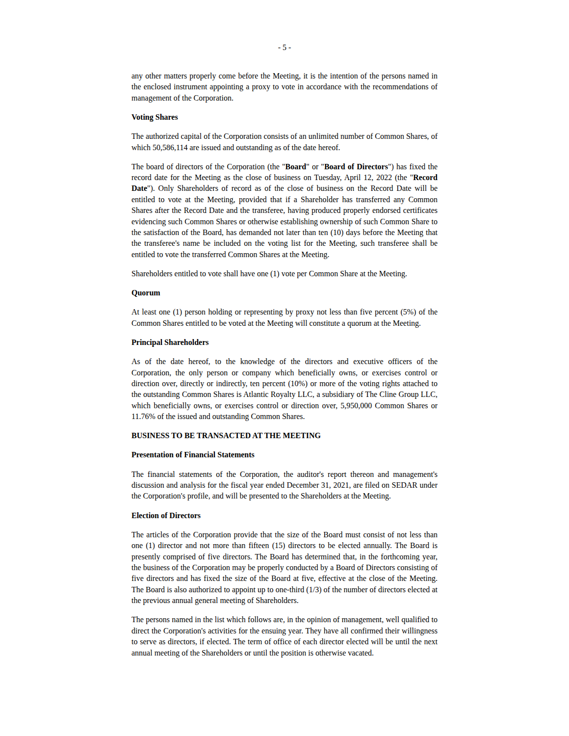- 5 -
any other matters properly come before the Meeting, it is the intention of the persons named in the enclosed instrument appointing a proxy to vote in accordance with the recommendations of management of the Corporation.
Voting Shares
The authorized capital of the Corporation consists of an unlimited number of Common Shares, of which 50,586,114 are issued and outstanding as of the date hereof.
The board of directors of the Corporation (the "Board" or "Board of Directors") has fixed the record date for the Meeting as the close of business on Tuesday, April 12, 2022 (the "Record Date"). Only Shareholders of record as of the close of business on the Record Date will be entitled to vote at the Meeting, provided that if a Shareholder has transferred any Common Shares after the Record Date and the transferee, having produced properly endorsed certificates evidencing such Common Shares or otherwise establishing ownership of such Common Share to the satisfaction of the Board, has demanded not later than ten (10) days before the Meeting that the transferee's name be included on the voting list for the Meeting, such transferee shall be entitled to vote the transferred Common Shares at the Meeting.
Shareholders entitled to vote shall have one (1) vote per Common Share at the Meeting.
Quorum
At least one (1) person holding or representing by proxy not less than five percent (5%) of the Common Shares entitled to be voted at the Meeting will constitute a quorum at the Meeting.
Principal Shareholders
As of the date hereof, to the knowledge of the directors and executive officers of the Corporation, the only person or company which beneficially owns, or exercises control or direction over, directly or indirectly, ten percent (10%) or more of the voting rights attached to the outstanding Common Shares is Atlantic Royalty LLC, a subsidiary of The Cline Group LLC, which beneficially owns, or exercises control or direction over, 5,950,000 Common Shares or 11.76% of the issued and outstanding Common Shares.
BUSINESS TO BE TRANSACTED AT THE MEETING
Presentation of Financial Statements
The financial statements of the Corporation, the auditor's report thereon and management's discussion and analysis for the fiscal year ended December 31, 2021, are filed on SEDAR under the Corporation's profile, and will be presented to the Shareholders at the Meeting.
Election of Directors
The articles of the Corporation provide that the size of the Board must consist of not less than one (1) director and not more than fifteen (15) directors to be elected annually. The Board is presently comprised of five directors. The Board has determined that, in the forthcoming year, the business of the Corporation may be properly conducted by a Board of Directors consisting of five directors and has fixed the size of the Board at five, effective at the close of the Meeting. The Board is also authorized to appoint up to one-third (1/3) of the number of directors elected at the previous annual general meeting of Shareholders.
The persons named in the list which follows are, in the opinion of management, well qualified to direct the Corporation's activities for the ensuing year. They have all confirmed their willingness to serve as directors, if elected. The term of office of each director elected will be until the next annual meeting of the Shareholders or until the position is otherwise vacated.